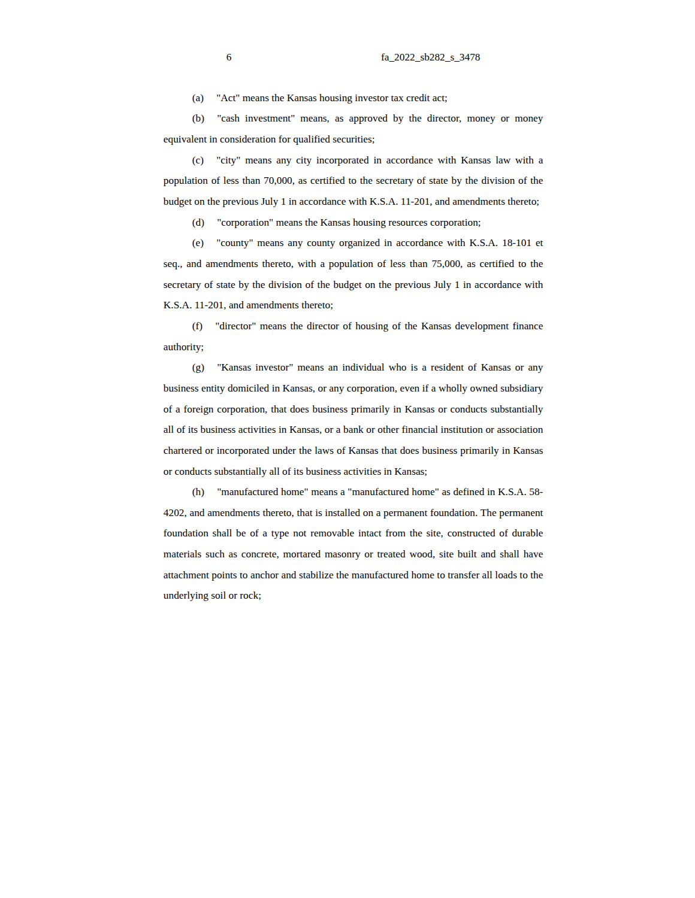6 fa_2022_sb282_s_3478
(a) "Act" means the Kansas housing investor tax credit act;
(b) "cash investment" means, as approved by the director, money or money equivalent in consideration for qualified securities;
(c) "city" means any city incorporated in accordance with Kansas law with a population of less than 70,000, as certified to the secretary of state by the division of the budget on the previous July 1 in accordance with K.S.A. 11-201, and amendments thereto;
(d) "corporation" means the Kansas housing resources corporation;
(e) "county" means any county organized in accordance with K.S.A. 18-101 et seq., and amendments thereto, with a population of less than 75,000, as certified to the secretary of state by the division of the budget on the previous July 1 in accordance with K.S.A. 11-201, and amendments thereto;
(f) "director" means the director of housing of the Kansas development finance authority;
(g) "Kansas investor" means an individual who is a resident of Kansas or any business entity domiciled in Kansas, or any corporation, even if a wholly owned subsidiary of a foreign corporation, that does business primarily in Kansas or conducts substantially all of its business activities in Kansas, or a bank or other financial institution or association chartered or incorporated under the laws of Kansas that does business primarily in Kansas or conducts substantially all of its business activities in Kansas;
(h) "manufactured home" means a "manufactured home" as defined in K.S.A. 58-4202, and amendments thereto, that is installed on a permanent foundation. The permanent foundation shall be of a type not removable intact from the site, constructed of durable materials such as concrete, mortared masonry or treated wood, site built and shall have attachment points to anchor and stabilize the manufactured home to transfer all loads to the underlying soil or rock;